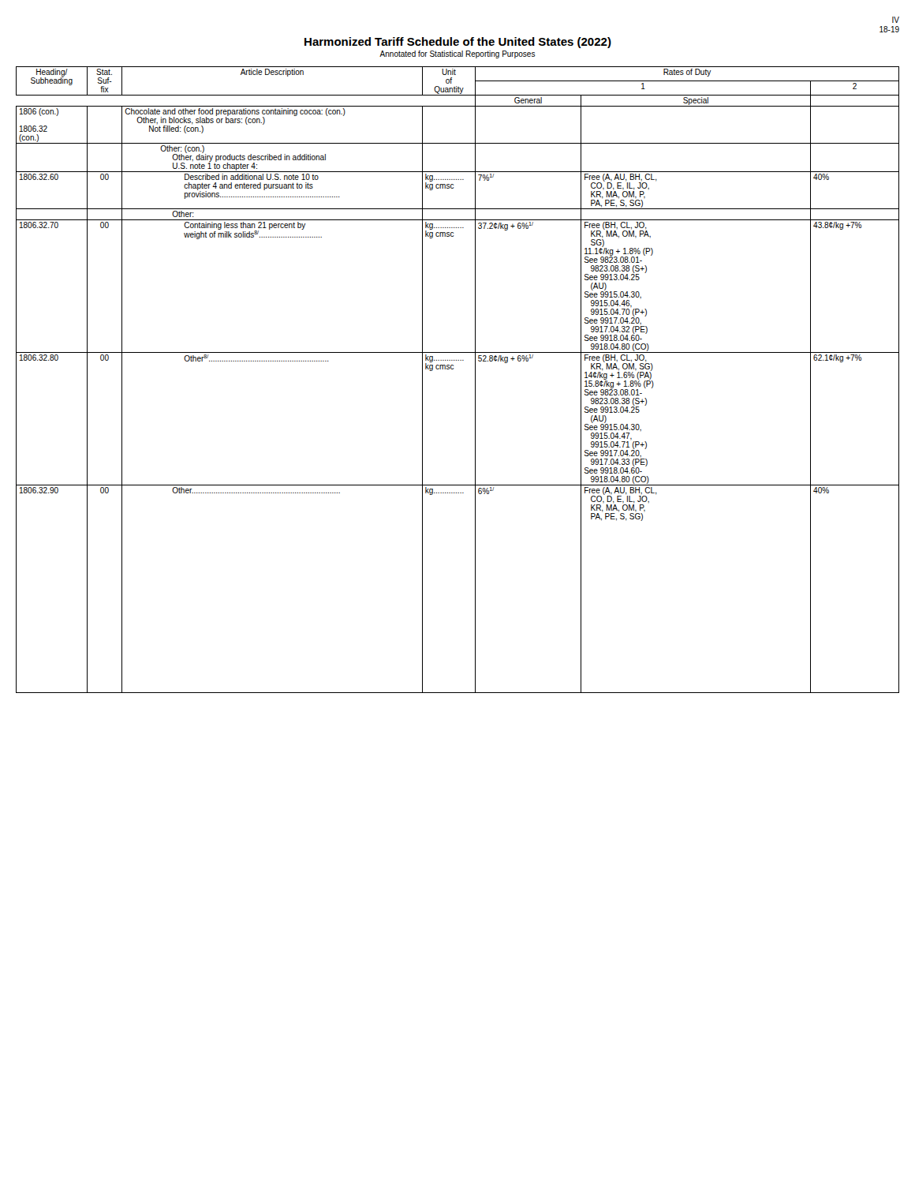IV
18-19
Harmonized Tariff Schedule of the United States (2022)
Annotated for Statistical Reporting Purposes
| Heading/ Subheading | Stat. Suf- fix | Article Description | Unit of Quantity | Rates of Duty |
| --- | --- | --- | --- | --- |
| 1 | 2 |
| | General | Special | |
| 1806 (con.) 1806.32 (con.) | | Chocolate and other food preparations containing cocoa: (con.) Other, in blocks, slabs or bars: (con.) Not filled: (con.) | | | | |
| | | Other: (con.) Other, dairy products described in additional U.S. note 1 to chapter 4: | | | | |
| 1806.32.60 | 00 | Described in additional U.S. note 10 to chapter 4 and entered pursuant to its provisions....................................................... | kg.............. kg cmsc | 7% 1/ | Free (A, AU, BH, CL, CO, D, E, IL, JO, KR, MA, OM, P, PA, PE, S, SG) | 40% |
| | | Other: | | | | |
| 1806.32.70 | 00 | Containing less than 21 percent by weight of milk solids 8/ ............................. | kg.............. kg cmsc | 37.2¢/kg + 6% 1/ | Free (BH, CL, JO, KR, MA, OM, PA, SG) 11.1¢/kg + 1.8% (P) See 9823.08.01- 9823.08.38 (S+) See 9913.04.25 (AU) See 9915.04.30, 9915.04.46, 9915.04.70 (P+) See 9917.04.20, 9917.04.32 (PE) See 9918.04.60- 9918.04.80 (CO) | 43.8¢/kg +7% |
| 1806.32.80 | 00 | Other 8/ ....................................................... | kg.............. kg cmsc | 52.8¢/kg + 6% 1/ | Free (BH, CL, JO, KR, MA, OM, SG) 14¢/kg + 1.6% (PA) 15.8¢/kg + 1.8% (P) See 9823.08.01- 9823.08.38 (S+) See 9913.04.25 (AU) See 9915.04.30, 9915.04.47, 9915.04.71 (P+) See 9917.04.20, 9917.04.33 (PE) See 9918.04.60- 9918.04.80 (CO) | 62.1¢/kg +7% |
| 1806.32.90 | 00 | Other.................................................................... | kg.............. | 6% 1/ | Free (A, AU, BH, CL, CO, D, E, IL, JO, KR, MA, OM, P, PA, PE, S, SG) | 40% |